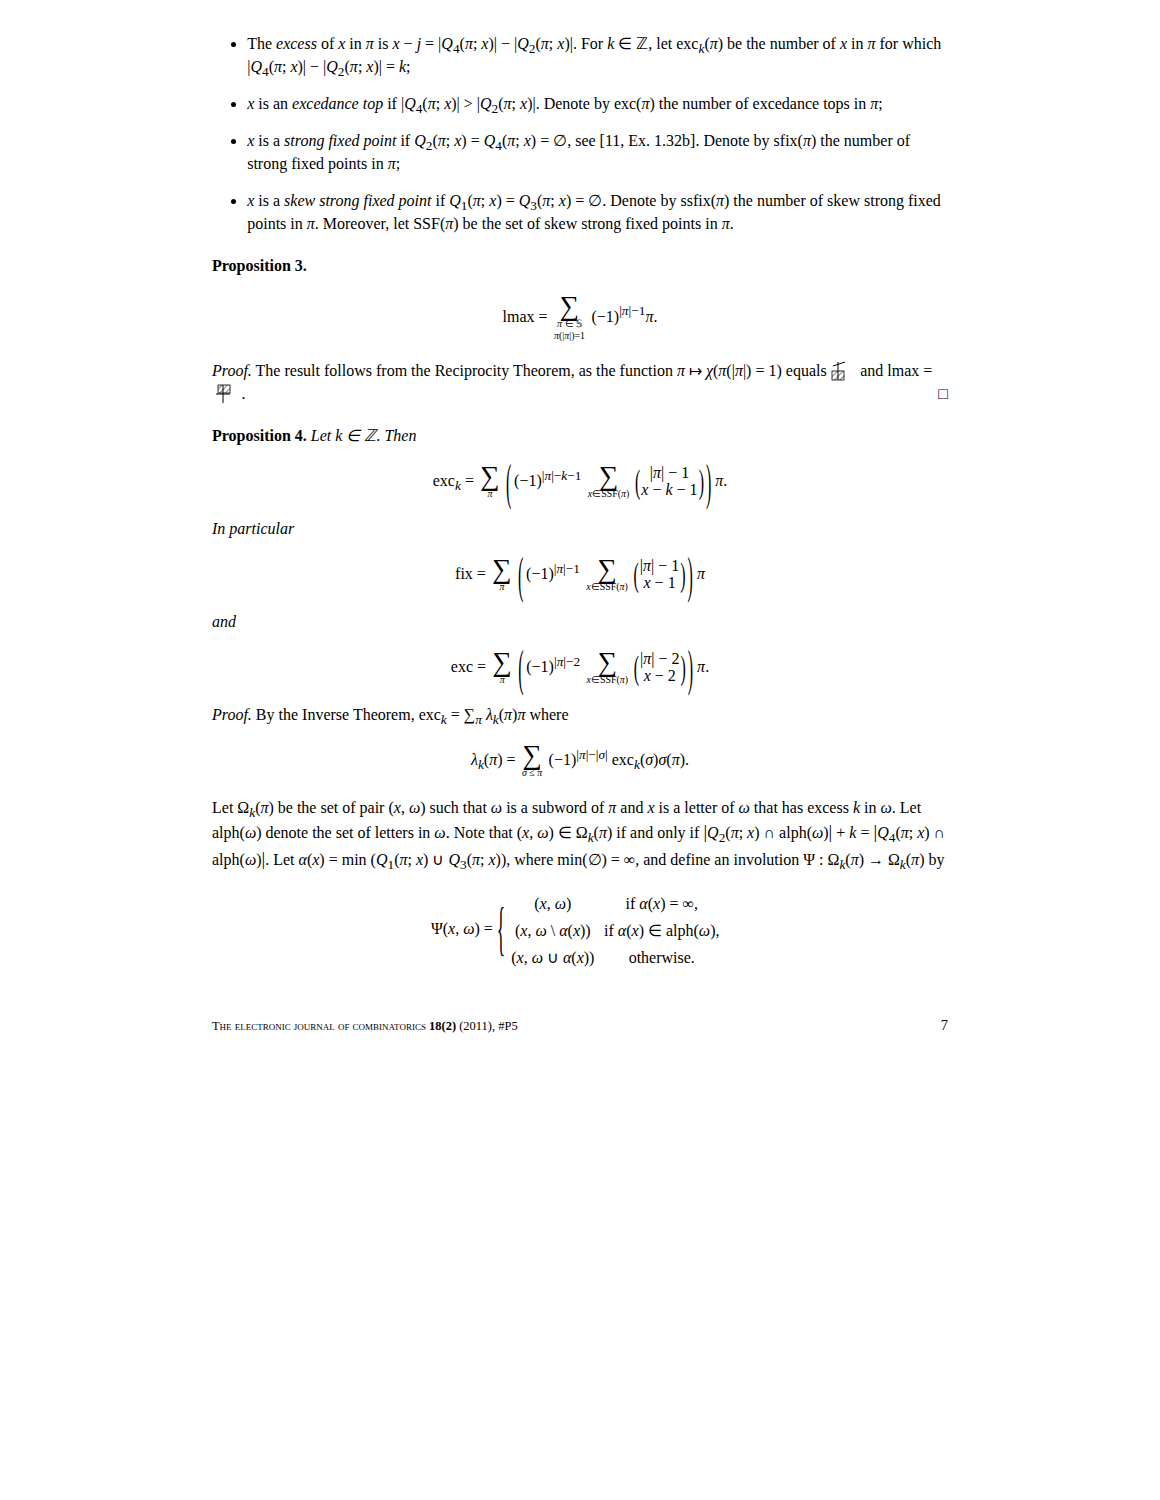The excess of x in π is x − j = |Q4(π; x)| − |Q2(π; x)|. For k ∈ ℤ, let exck(π) be the number of x in π for which |Q4(π; x)| − |Q2(π; x)| = k;
x is an excedance top if |Q4(π; x)| > |Q2(π; x)|. Denote by exc(π) the number of excedance tops in π;
x is a strong fixed point if Q2(π; x) = Q4(π; x) = ∅, see [11, Ex. 1.32b]. Denote by sfix(π) the number of strong fixed points in π;
x is a skew strong fixed point if Q1(π; x) = Q3(π; x) = ∅. Denote by ssfix(π) the number of skew strong fixed points in π. Moreover, let SSF(π) be the set of skew strong fixed points in π.
Proposition 3.
lmax = ∑ π ∈ 𝕊 π(|π|)=1 (−1)|π|−1π.
Proof. The result follows from the Reciprocity Theorem, as the function π ↦ χ(π(|π|) = 1) equals and lmax = . □
Proposition 4. Let k ∈ ℤ. Then
exck = ∑ π (−1)|π|−k−1 ∑ x∈SSF(π) |π| − 1 x − k − 1 π.
In particular
fix = ∑ π (−1)|π|−1 ∑ x∈SSF(π) |π| − 1 x − 1 π
and
exc = ∑ π (−1)|π|−2 ∑ x∈SSF(π) |π| − 2 x − 2 π.
Proof. By the Inverse Theorem, exck = ∑π λk(π)π where
λk(π) = ∑ σ ≤ π (−1)|π|−|σ| exck(σ)σ(π).
Let Ωk(π) be the set of pair (x, ω) such that ω is a subword of π and x is a letter of ω that has excess k in ω. Let alph(ω) denote the set of letters in ω. Note that (x, ω) ∈ Ωk(π) if and only if |Q2(π; x) ∩ alph(ω)| + k = |Q4(π; x) ∩ alph(ω)|. Let α(x) = min (Q1(π; x) ∪ Q3(π; x)), where min(∅) = ∞, and define an involution Ψ : Ωk(π) → Ωk(π) by
Ψ(x, ω) =
| ( x , ω ) | if α ( x ) = ∞, |
| ( x , ω \ α ( x )) | if α ( x ) ∈ alph( ω ), |
| ( x , ω ∪ α ( x )) | otherwise. |
The electronic journal of combinatorics 18(2) (2011), #P5 7